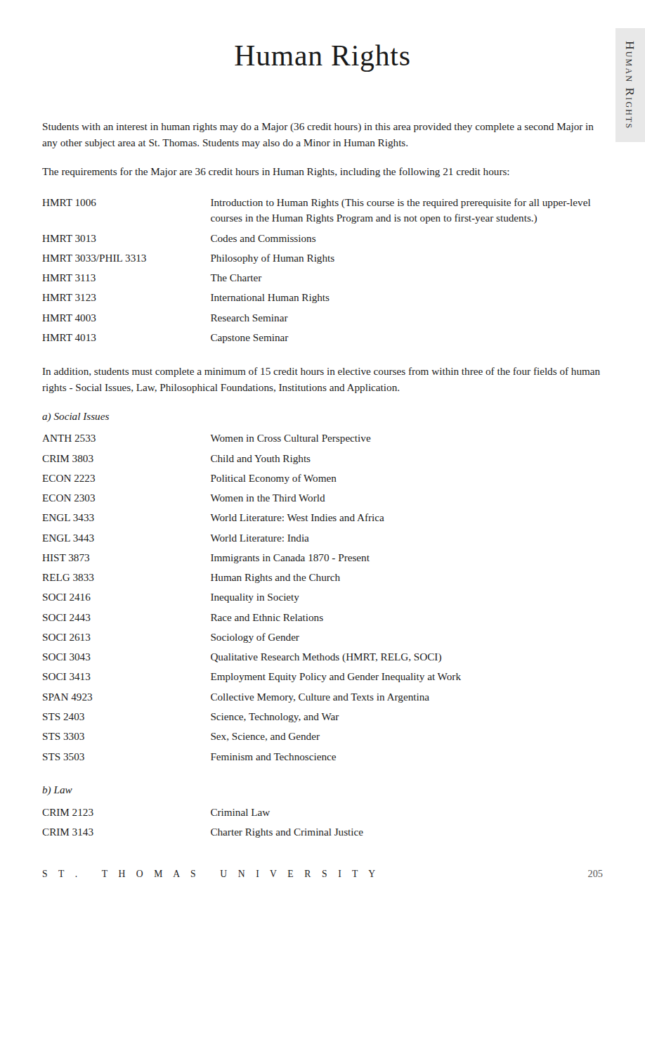Human Rights
Human Rights
Students with an interest in human rights may do a Major (36 credit hours) in this area provided they complete a second Major in any other subject area at St. Thomas. Students may also do a Minor in Human Rights.
The requirements for the Major are 36 credit hours in Human Rights, including the following 21 credit hours:
| HMRT 1006 | Introduction to Human Rights (This course is the required prerequisite for all upper-level courses in the Human Rights Program and is not open to first-year students.) |
| HMRT 3013 | Codes and Commissions |
| HMRT 3033/PHIL 3313 | Philosophy of Human Rights |
| HMRT 3113 | The Charter |
| HMRT 3123 | International Human Rights |
| HMRT 4003 | Research Seminar |
| HMRT 4013 | Capstone Seminar |
In addition, students must complete a minimum of 15 credit hours in elective courses from within three of the four fields of human rights - Social Issues, Law, Philosophical Foundations, Institutions and Application.
a) Social Issues
| ANTH 2533 | Women in Cross Cultural Perspective |
| CRIM 3803 | Child and Youth Rights |
| ECON 2223 | Political Economy of Women |
| ECON 2303 | Women in the Third World |
| ENGL 3433 | World Literature: West Indies and Africa |
| ENGL 3443 | World Literature: India |
| HIST 3873 | Immigrants in Canada 1870 - Present |
| RELG 3833 | Human Rights and the Church |
| SOCI 2416 | Inequality in Society |
| SOCI 2443 | Race and Ethnic Relations |
| SOCI 2613 | Sociology of Gender |
| SOCI 3043 | Qualitative Research Methods (HMRT, RELG, SOCI) |
| SOCI 3413 | Employment Equity Policy and Gender Inequality at Work |
| SPAN 4923 | Collective Memory, Culture and Texts in Argentina |
| STS 2403 | Science, Technology, and War |
| STS 3303 | Sex, Science, and Gender |
| STS 3503 | Feminism and Technoscience |
b) Law
| CRIM 2123 | Criminal Law |
| CRIM 3143 | Charter Rights and Criminal Justice |
S T . T H O M A S U N I V E R S I T Y 205